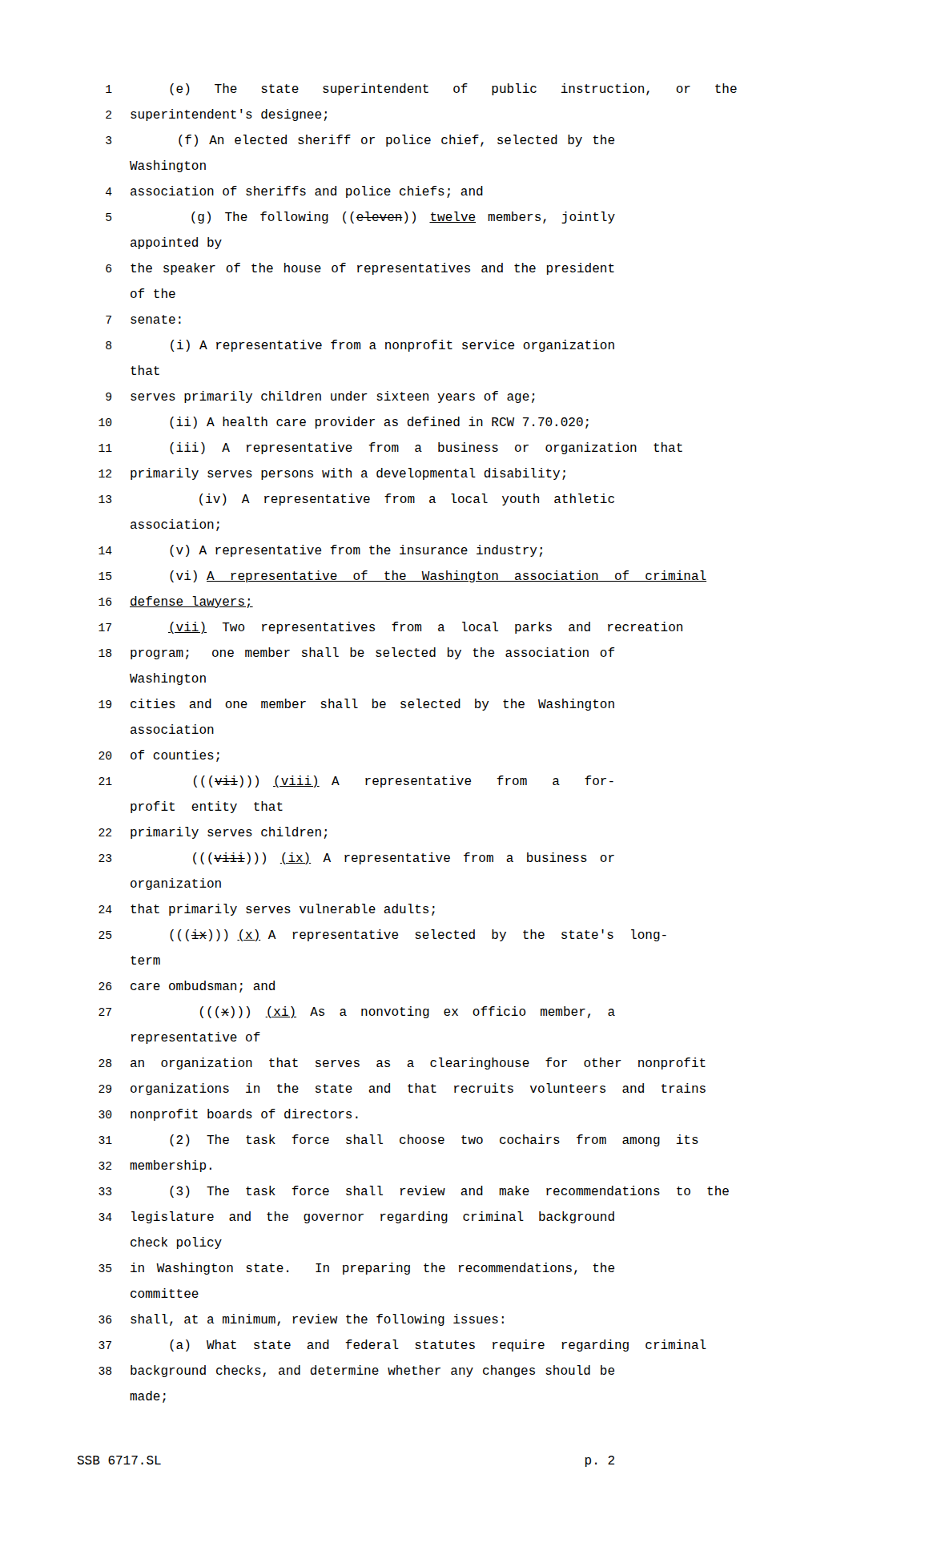1 (e) The state superintendent of public instruction, or the
2 superintendent's designee;
3 (f) An elected sheriff or police chief, selected by the Washington
4 association of sheriffs and police chiefs; and
5 (g) The following ((eleven)) twelve members, jointly appointed by
6 the speaker of the house of representatives and the president of the
7 senate:
8 (i) A representative from a nonprofit service organization that
9 serves primarily children under sixteen years of age;
10 (ii) A health care provider as defined in RCW 7.70.020;
11 (iii) A representative from a business or organization that
12 primarily serves persons with a developmental disability;
13 (iv) A representative from a local youth athletic association;
14 (v) A representative from the insurance industry;
15 (vi) A representative of the Washington association of criminal
16 defense lawyers;
17 (vii) Two representatives from a local parks and recreation
18 program; one member shall be selected by the association of Washington
19 cities and one member shall be selected by the Washington association
20 of counties;
21 (((vii))) (viii) A representative from a for-profit entity that
22 primarily serves children;
23 (((viii))) (ix) A representative from a business or organization
24 that primarily serves vulnerable adults;
25 (((ix))) (x) A representative selected by the state's long-term
26 care ombudsman; and
27 (((x))) (xi) As a nonvoting ex officio member, a representative of
28 an organization that serves as a clearinghouse for other nonprofit
29 organizations in the state and that recruits volunteers and trains
30 nonprofit boards of directors.
31 (2) The task force shall choose two cochairs from among its
32 membership.
33 (3) The task force shall review and make recommendations to the
34 legislature and the governor regarding criminal background check policy
35 in Washington state. In preparing the recommendations, the committee
36 shall, at a minimum, review the following issues:
37 (a) What state and federal statutes require regarding criminal
38 background checks, and determine whether any changes should be made;
SSB 6717.SL p. 2